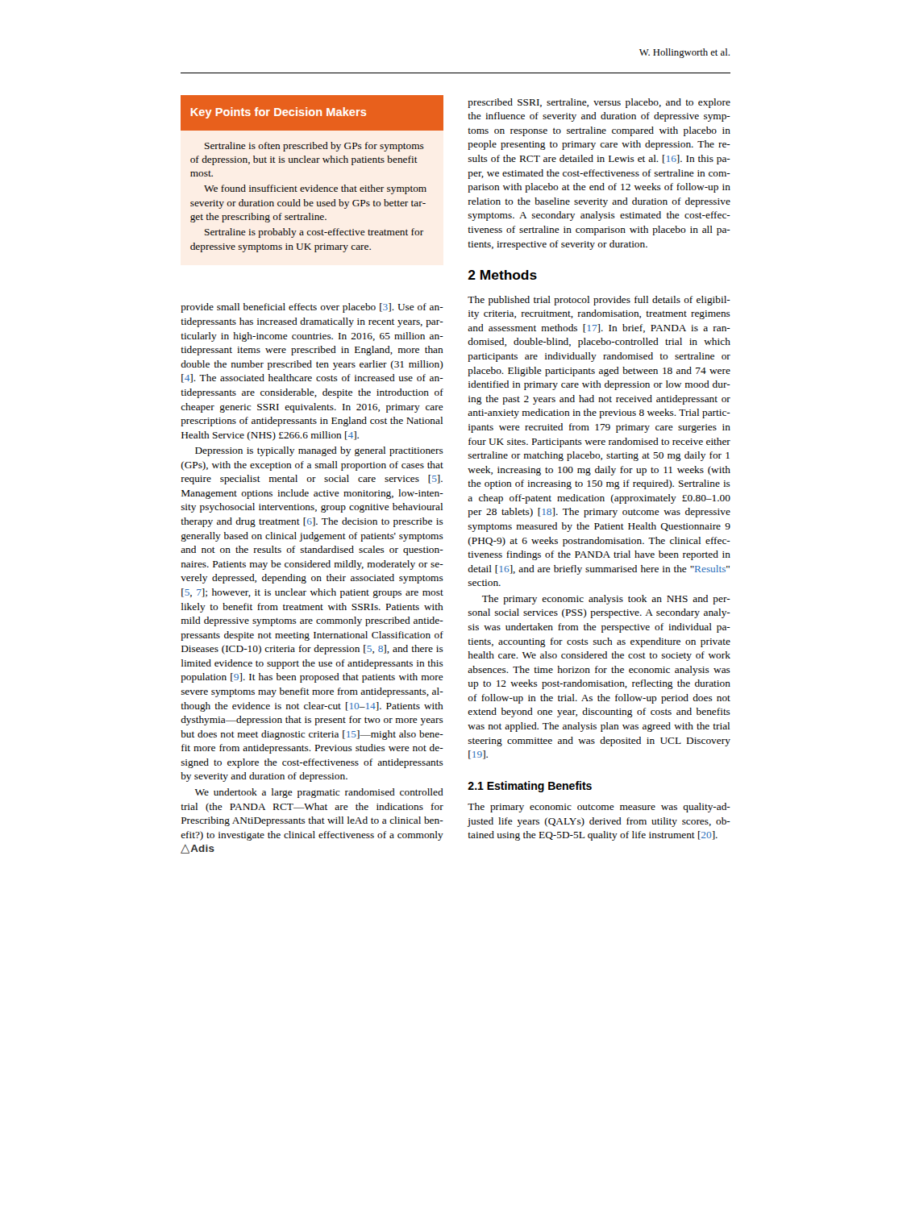W. Hollingworth et al.
Key Points for Decision Makers
Sertraline is often prescribed by GPs for symptoms of depression, but it is unclear which patients benefit most.
We found insufficient evidence that either symptom severity or duration could be used by GPs to better target the prescribing of sertraline.
Sertraline is probably a cost-effective treatment for depressive symptoms in UK primary care.
provide small beneficial effects over placebo [3]. Use of antidepressants has increased dramatically in recent years, particularly in high-income countries. In 2016, 65 million antidepressant items were prescribed in England, more than double the number prescribed ten years earlier (31 million) [4]. The associated healthcare costs of increased use of antidepressants are considerable, despite the introduction of cheaper generic SSRI equivalents. In 2016, primary care prescriptions of antidepressants in England cost the National Health Service (NHS) £266.6 million [4].
Depression is typically managed by general practitioners (GPs), with the exception of a small proportion of cases that require specialist mental or social care services [5]. Management options include active monitoring, low-intensity psychosocial interventions, group cognitive behavioural therapy and drug treatment [6]. The decision to prescribe is generally based on clinical judgement of patients' symptoms and not on the results of standardised scales or questionnaires. Patients may be considered mildly, moderately or severely depressed, depending on their associated symptoms [5, 7]; however, it is unclear which patient groups are most likely to benefit from treatment with SSRIs. Patients with mild depressive symptoms are commonly prescribed antidepressants despite not meeting International Classification of Diseases (ICD-10) criteria for depression [5, 8], and there is limited evidence to support the use of antidepressants in this population [9]. It has been proposed that patients with more severe symptoms may benefit more from antidepressants, although the evidence is not clear-cut [10–14]. Patients with dysthymia—depression that is present for two or more years but does not meet diagnostic criteria [15]—might also benefit more from antidepressants. Previous studies were not designed to explore the cost-effectiveness of antidepressants by severity and duration of depression.
We undertook a large pragmatic randomised controlled trial (the PANDA RCT—What are the indications for Prescribing ANtiDepressants that will leAd to a clinical benefit?) to investigate the clinical effectiveness of a commonly prescribed SSRI, sertraline, versus placebo, and to explore the influence of severity and duration of depressive symptoms on response to sertraline compared with placebo in people presenting to primary care with depression. The results of the RCT are detailed in Lewis et al. [16]. In this paper, we estimated the cost-effectiveness of sertraline in comparison with placebo at the end of 12 weeks of follow-up in relation to the baseline severity and duration of depressive symptoms. A secondary analysis estimated the cost-effectiveness of sertraline in comparison with placebo in all patients, irrespective of severity or duration.
2 Methods
The published trial protocol provides full details of eligibility criteria, recruitment, randomisation, treatment regimens and assessment methods [17]. In brief, PANDA is a randomised, double-blind, placebo-controlled trial in which participants are individually randomised to sertraline or placebo. Eligible participants aged between 18 and 74 were identified in primary care with depression or low mood during the past 2 years and had not received antidepressant or anti-anxiety medication in the previous 8 weeks. Trial participants were recruited from 179 primary care surgeries in four UK sites. Participants were randomised to receive either sertraline or matching placebo, starting at 50 mg daily for 1 week, increasing to 100 mg daily for up to 11 weeks (with the option of increasing to 150 mg if required). Sertraline is a cheap off-patent medication (approximately £0.80–1.00 per 28 tablets) [18]. The primary outcome was depressive symptoms measured by the Patient Health Questionnaire 9 (PHQ-9) at 6 weeks postrandomisation. The clinical effectiveness findings of the PANDA trial have been reported in detail [16], and are briefly summarised here in the "Results" section.
The primary economic analysis took an NHS and personal social services (PSS) perspective. A secondary analysis was undertaken from the perspective of individual patients, accounting for costs such as expenditure on private health care. We also considered the cost to society of work absences. The time horizon for the economic analysis was up to 12 weeks post-randomisation, reflecting the duration of follow-up in the trial. As the follow-up period does not extend beyond one year, discounting of costs and benefits was not applied. The analysis plan was agreed with the trial steering committee and was deposited in UCL Discovery [19].
2.1 Estimating Benefits
The primary economic outcome measure was quality-adjusted life years (QALYs) derived from utility scores, obtained using the EQ-5D-5L quality of life instrument [20].
△Adis